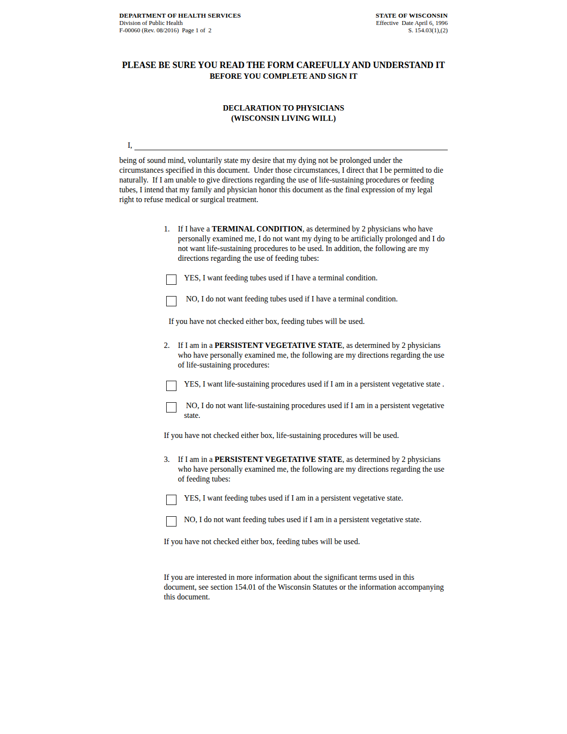| DEPARTMENT OF HEALTH SERVICES Division of Public Health F-00060 (Rev. 08/2016) Page 1 of 2 | STATE OF WISCONSIN Effective Date April 6, 1996 S. 154.03(1),(2) |
PLEASE BE SURE YOU READ THE FORM CAREFULLY AND UNDERSTAND IT
BEFORE YOU COMPLETE AND SIGN IT
DECLARATION TO PHYSICIANS
(WISCONSIN LIVING WILL)
I,
being of sound mind, voluntarily state my desire that my dying not be prolonged under the circumstances specified in this document. Under those circumstances, I direct that I be permitted to die naturally. If I am unable to give directions regarding the use of life-sustaining procedures or feeding tubes, I intend that my family and physician honor this document as the final expression of my legal right to refuse medical or surgical treatment.
1. If I have a TERMINAL CONDITION, as determined by 2 physicians who have personally examined me, I do not want my dying to be artificially prolonged and I do not want life-sustaining procedures to be used. In addition, the following are my directions regarding the use of feeding tubes:
YES, I want feeding tubes used if I have a terminal condition.
NO, I do not want feeding tubes used if I have a terminal condition.
If you have not checked either box, feeding tubes will be used.
2. If I am in a PERSISTENT VEGETATIVE STATE, as determined by 2 physicians who have personally examined me, the following are my directions regarding the use of life-sustaining procedures:
YES, I want life-sustaining procedures used if I am in a persistent vegetative state .
NO, I do not want life-sustaining procedures used if I am in a persistent vegetative state.
If you have not checked either box, life-sustaining procedures will be used.
3. If I am in a PERSISTENT VEGETATIVE STATE, as determined by 2 physicians who have personally examined me, the following are my directions regarding the use of feeding tubes:
YES, I want feeding tubes used if I am in a persistent vegetative state.
NO, I do not want feeding tubes used if I am in a persistent vegetative state.
If you have not checked either box, feeding tubes will be used.
If you are interested in more information about the significant terms used in this document, see section 154.01 of the Wisconsin Statutes or the information accompanying this document.